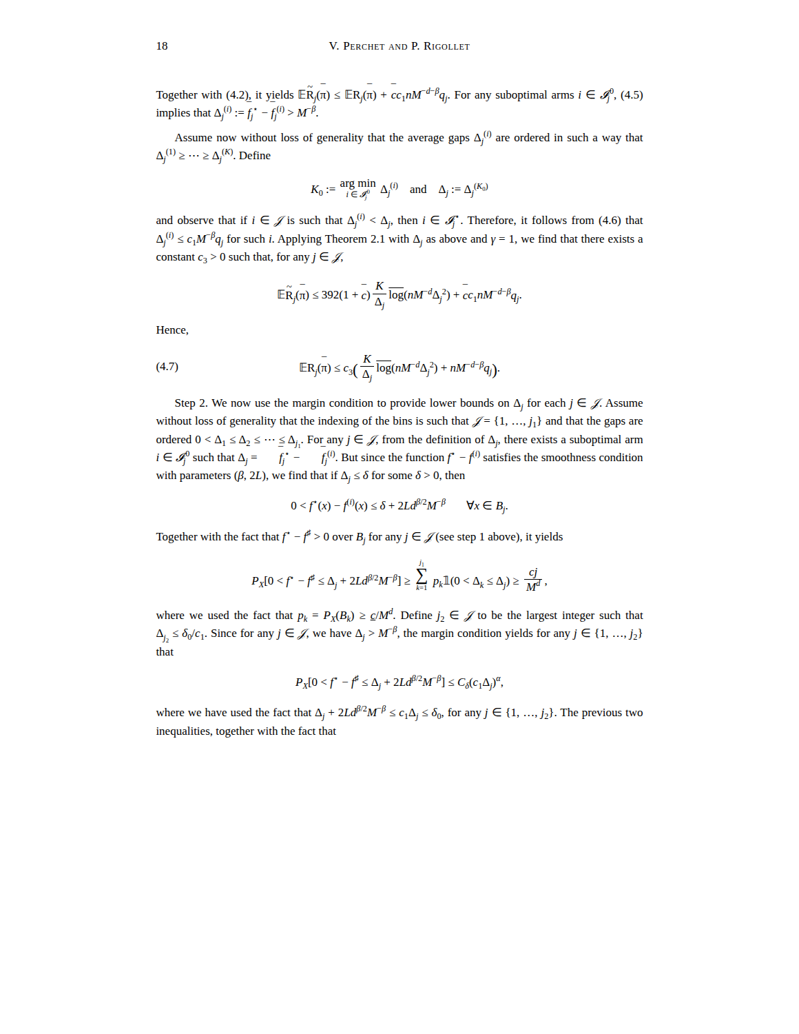18 V. Perchet and P. Rigollet
Together with (4.2), it yields 𝔼~Rj(¯π) ≤ 𝔼Rj(¯π) + ¯c c1nM−d−βqj. For any suboptimal arms i ∈ 𝓘j0, (4.5) implies that Δj(i) := ¯fj⋆ − ¯fj(i) > M−β.
Assume now without loss of generality that the average gaps Δj(i) are ordered in such a way that Δj(1) ≥ ⋯ ≥ Δj(K). Define
K0 := arg min i ∈ 𝓘j0 Δj(i) and Δj := Δj(K0)
and observe that if i ∈ 𝒥 is such that Δj(i) < Δj, then i ∈ 𝓘j⋆. Therefore, it follows from (4.6) that Δj(i) ≤ c1M−βqj for such i. Applying Theorem 2.1 with Δj as above and γ = 1, we find that there exists a constant c3 > 0 such that, for any j ∈ 𝒥,
𝔼~Rj(¯π) ≤ 392(1 + ¯c)KΔj log(nM−dΔj2) + ¯c c1nM−d−βqj.
Hence,
(4.7) 𝔼Rj(¯π) ≤ c3(KΔj log(nM−dΔj2) + nM−d−βqj).
Step 2. We now use the margin condition to provide lower bounds on Δj for each j ∈ 𝒥. Assume without loss of generality that the indexing of the bins is such that 𝒥 = {1, …, j1} and that the gaps are ordered 0 < Δ1 ≤ Δ2 ≤ ⋯ ≤ Δj1. For any j ∈ 𝒥, from the definition of Δj, there exists a suboptimal arm i ∈ 𝓘j0 such that Δj = ¯fj⋆ − ¯fj(i). But since the function f⋆ − f(i) satisfies the smoothness condition with parameters (β, 2L), we find that if Δj ≤ δ for some δ > 0, then
0 < f⋆(x) − f(i)(x) ≤ δ + 2Ldβ/2M−β ∀x ∈ Bj.
Together with the fact that f⋆ − f♯ > 0 over Bj for any j ∈ 𝒥 (see step 1 above), it yields
PX[0 < f⋆ − f♯ ≤ Δj + 2Ldβ/2M−β] ≥ j1∑k=1 pk 𝟙(0 < Δk ≤ Δj) ≥ cj Md,
where we used the fact that pk = PX(Bk) ≥ c/Md. Define j2 ∈ 𝒥 to be the largest integer such that Δj2 ≤ δ0/c1. Since for any j ∈ 𝒥, we have Δj > M−β, the margin condition yields for any j ∈ {1, …, j2} that
PX[0 < f⋆ − f♯ ≤ Δj + 2Ldβ/2M−β] ≤ Cδ(c1Δj)α,
where we have used the fact that Δj + 2Ldβ/2M−β ≤ c1Δj ≤ δ0, for any j ∈ {1, …, j2}. The previous two inequalities, together with the fact that